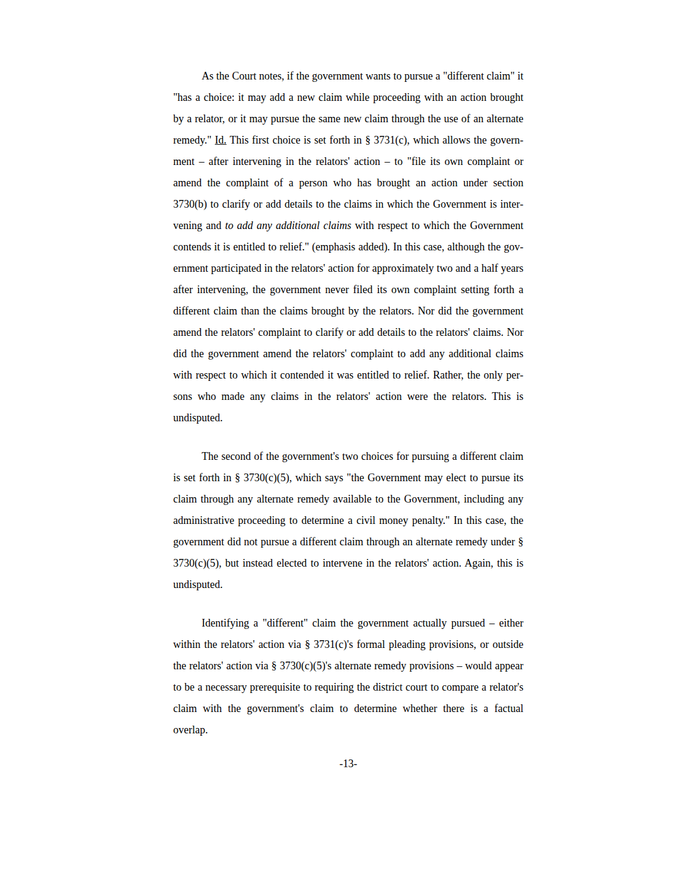As the Court notes, if the government wants to pursue a "different claim" it "has a choice: it may add a new claim while proceeding with an action brought by a relator, or it may pursue the same new claim through the use of an alternate remedy." Id. This first choice is set forth in § 3731(c), which allows the government – after intervening in the relators' action – to "file its own complaint or amend the complaint of a person who has brought an action under section 3730(b) to clarify or add details to the claims in which the Government is intervening and to add any additional claims with respect to which the Government contends it is entitled to relief." (emphasis added). In this case, although the government participated in the relators' action for approximately two and a half years after intervening, the government never filed its own complaint setting forth a different claim than the claims brought by the relators. Nor did the government amend the relators' complaint to clarify or add details to the relators' claims. Nor did the government amend the relators' complaint to add any additional claims with respect to which it contended it was entitled to relief. Rather, the only persons who made any claims in the relators' action were the relators. This is undisputed.
The second of the government's two choices for pursuing a different claim is set forth in § 3730(c)(5), which says "the Government may elect to pursue its claim through any alternate remedy available to the Government, including any administrative proceeding to determine a civil money penalty." In this case, the government did not pursue a different claim through an alternate remedy under § 3730(c)(5), but instead elected to intervene in the relators' action. Again, this is undisputed.
Identifying a "different" claim the government actually pursued – either within the relators' action via § 3731(c)'s formal pleading provisions, or outside the relators' action via § 3730(c)(5)'s alternate remedy provisions – would appear to be a necessary prerequisite to requiring the district court to compare a relator's claim with the government's claim to determine whether there is a factual overlap.
-13-